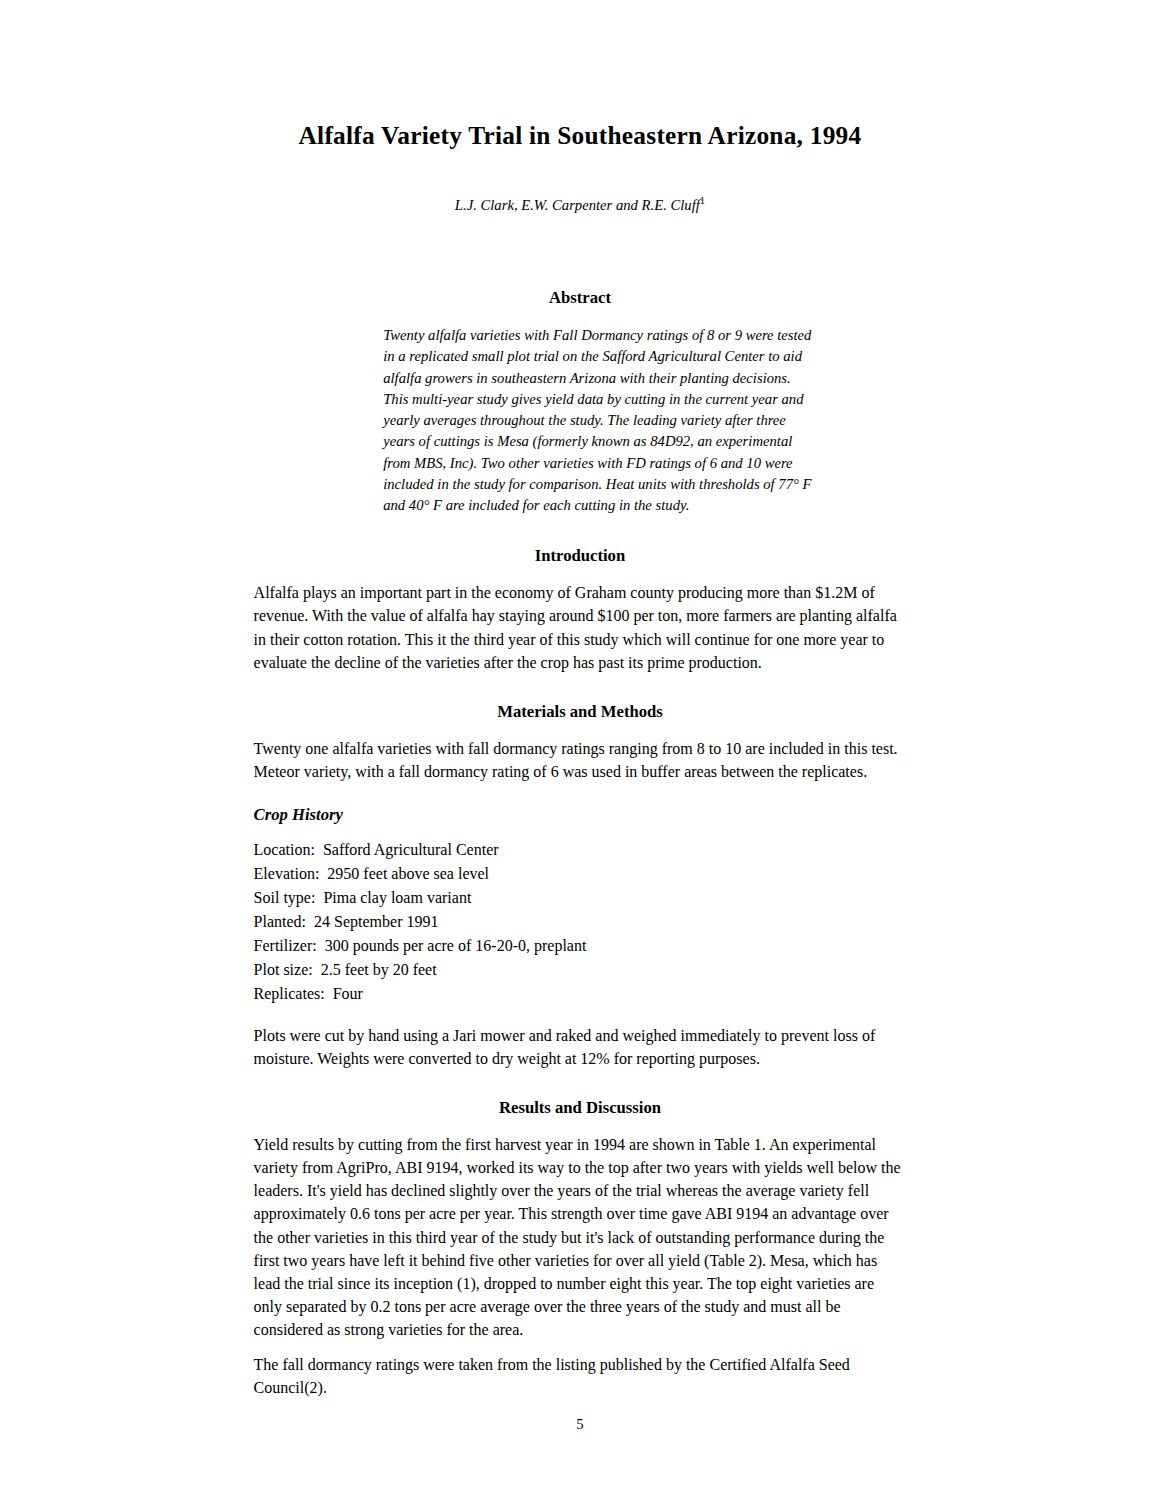Alfalfa Variety Trial in Southeastern Arizona, 1994
L.J. Clark, E.W. Carpenter and R.E. Cluff1
Abstract
Twenty alfalfa varieties with Fall Dormancy ratings of 8 or 9 were tested in a replicated small plot trial on the Safford Agricultural Center to aid alfalfa growers in southeastern Arizona with their planting decisions. This multi-year study gives yield data by cutting in the current year and yearly averages throughout the study. The leading variety after three years of cuttings is Mesa (formerly known as 84D92, an experimental from MBS, Inc). Two other varieties with FD ratings of 6 and 10 were included in the study for comparison. Heat units with thresholds of 77° F and 40° F are included for each cutting in the study.
Introduction
Alfalfa plays an important part in the economy of Graham county producing more than $1.2M of revenue. With the value of alfalfa hay staying around $100 per ton, more farmers are planting alfalfa in their cotton rotation. This it the third year of this study which will continue for one more year to evaluate the decline of the varieties after the crop has past its prime production.
Materials and Methods
Twenty one alfalfa varieties with fall dormancy ratings ranging from 8 to 10 are included in this test. Meteor variety, with a fall dormancy rating of 6 was used in buffer areas between the replicates.
Crop History
Location: Safford Agricultural Center
Elevation: 2950 feet above sea level
Soil type: Pima clay loam variant
Planted: 24 September 1991
Fertilizer: 300 pounds per acre of 16-20-0, preplant
Plot size: 2.5 feet by 20 feet
Replicates: Four
Plots were cut by hand using a Jari mower and raked and weighed immediately to prevent loss of moisture. Weights were converted to dry weight at 12% for reporting purposes.
Results and Discussion
Yield results by cutting from the first harvest year in 1994 are shown in Table 1. An experimental variety from AgriPro, ABI 9194, worked its way to the top after two years with yields well below the leaders. It's yield has declined slightly over the years of the trial whereas the average variety fell approximately 0.6 tons per acre per year. This strength over time gave ABI 9194 an advantage over the other varieties in this third year of the study but it's lack of outstanding performance during the first two years have left it behind five other varieties for over all yield (Table 2). Mesa, which has lead the trial since its inception (1), dropped to number eight this year. The top eight varieties are only separated by 0.2 tons per acre average over the three years of the study and must all be considered as strong varieties for the area.
The fall dormancy ratings were taken from the listing published by the Certified Alfalfa Seed Council(2).
5